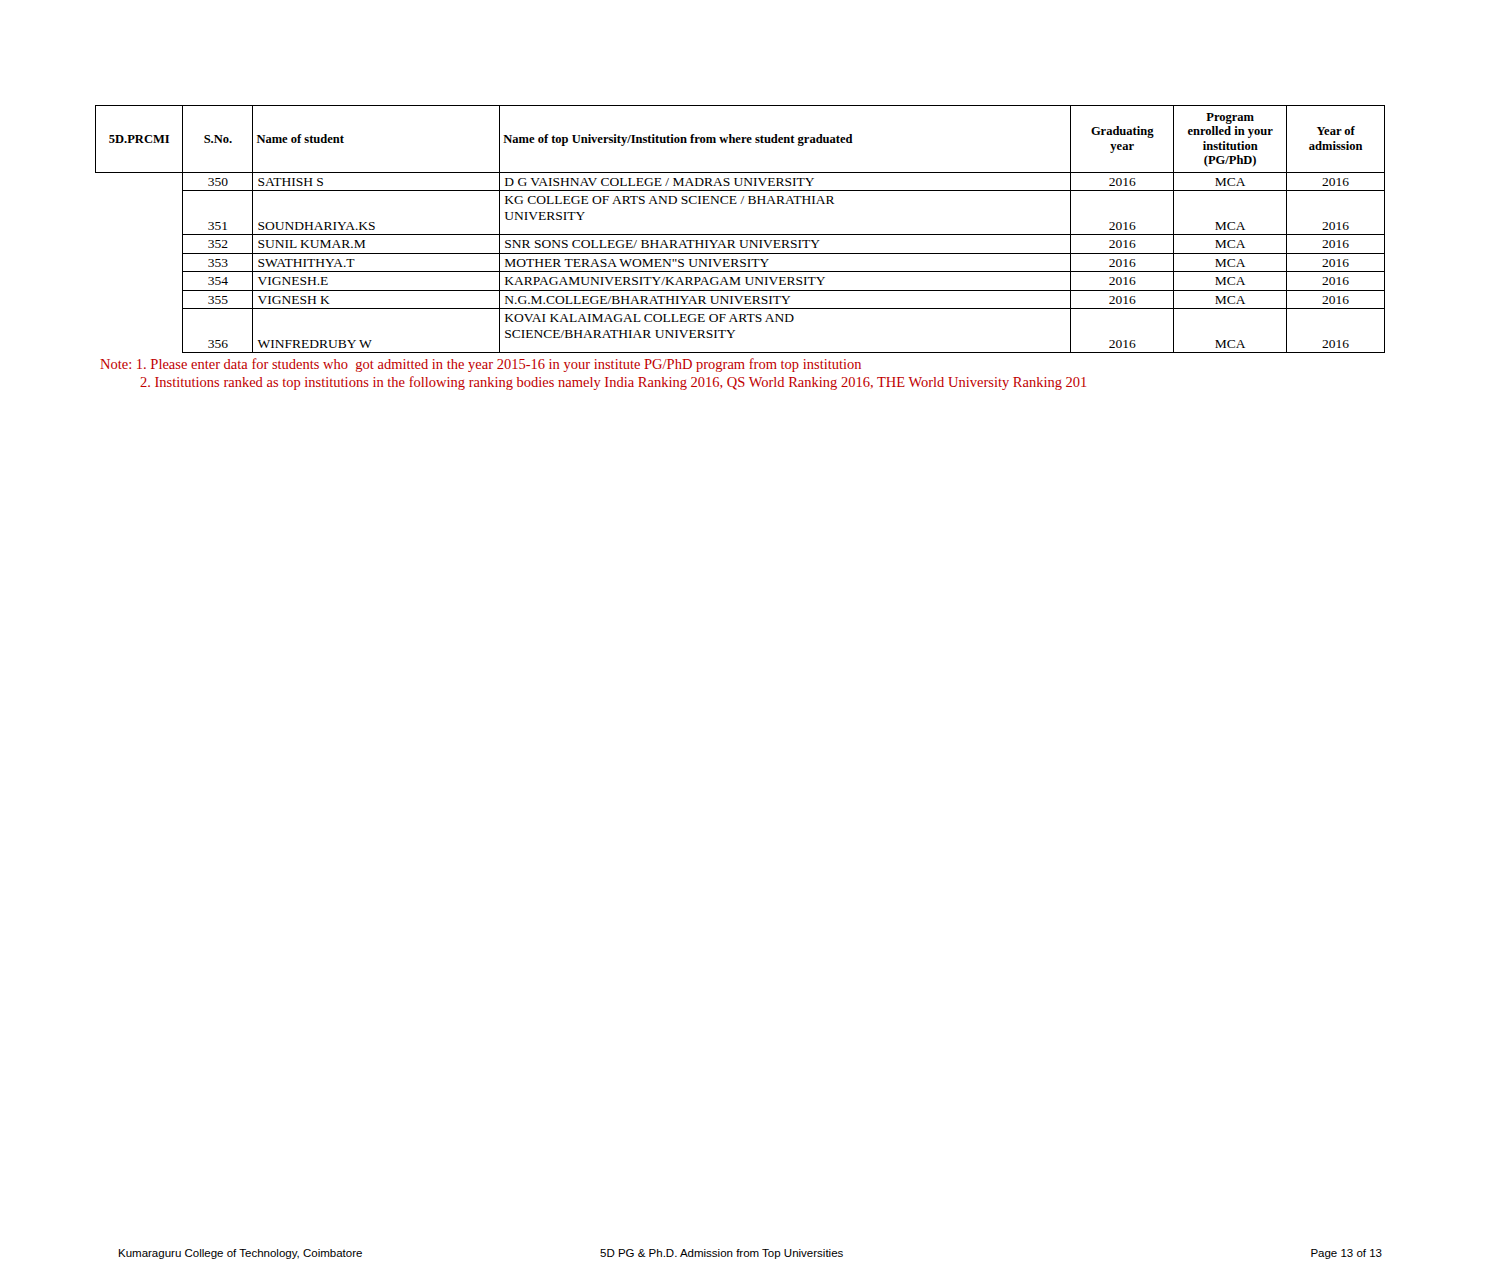| 5D.PRCMI | S.No. | Name of student | Name of top University/Institution from where student graduated | Graduating year | Program enrolled in your institution (PG/PhD) | Year of admission |
| --- | --- | --- | --- | --- | --- | --- |
| | 350 | SATHISH S | D G VAISHNAV COLLEGE / MADRAS UNIVERSITY | 2016 | MCA | 2016 |
| | 351 | SOUNDHARIYA.KS | KG COLLEGE OF ARTS AND SCIENCE / BHARATHIAR UNIVERSITY | 2016 | MCA | 2016 |
| | 352 | SUNIL KUMAR.M | SNR SONS COLLEGE/ BHARATHIYAR UNIVERSITY | 2016 | MCA | 2016 |
| | 353 | SWATHITHYA.T | MOTHER TERASA WOMEN"S UNIVERSITY | 2016 | MCA | 2016 |
| | 354 | VIGNESH.E | KARPAGAMUNIVERSITY/KARPAGAM UNIVERSITY | 2016 | MCA | 2016 |
| | 355 | VIGNESH K | N.G.M.COLLEGE/BHARATHIYAR UNIVERSITY | 2016 | MCA | 2016 |
| | 356 | WINFREDRUBY W | KOVAI KALAIMAGAL COLLEGE OF ARTS AND SCIENCE/BHARATHIAR UNIVERSITY | 2016 | MCA | 2016 |
Note: 1. Please enter data for students who got admitted in the year 2015-16 in your institute PG/PhD program from top institution
2. Institutions ranked as top institutions in the following ranking bodies namely India Ranking 2016, QS World Ranking 2016, THE World University Ranking 201
Kumaraguru College of Technology, Coimbatore 5D PG & Ph.D. Admission from Top Universities Page 13 of 13